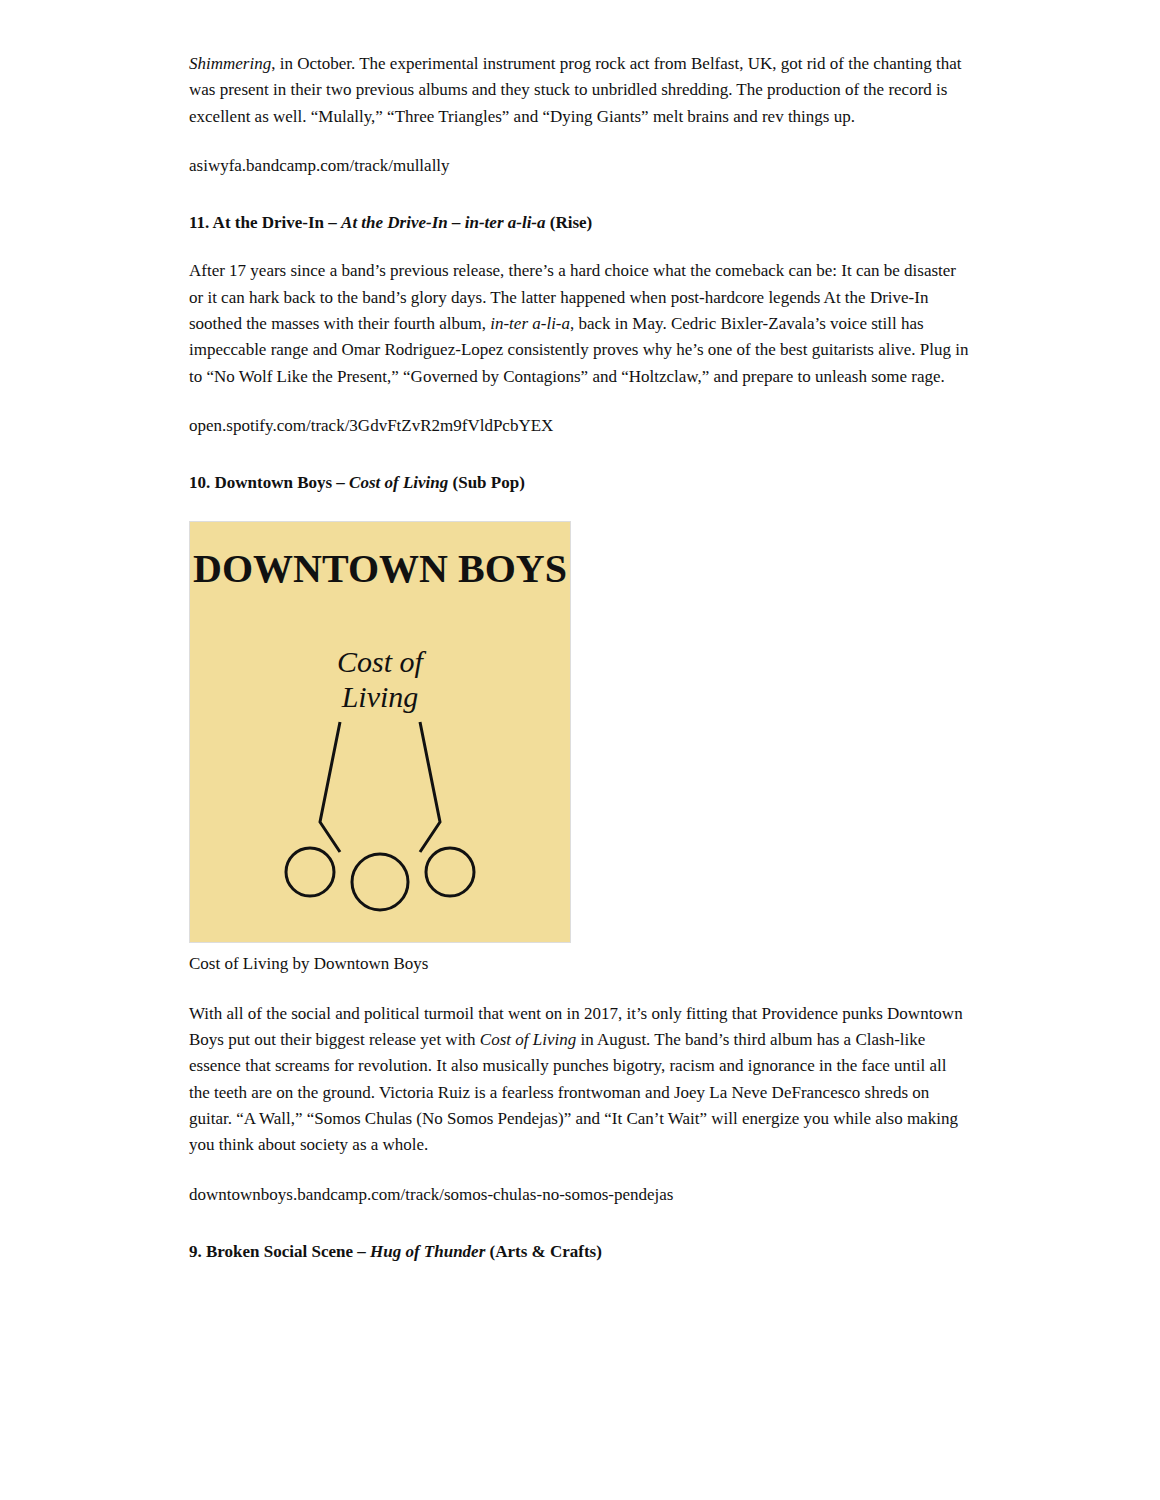Shimmering, in October. The experimental instrument prog rock act from Belfast, UK, got rid of the chanting that was present in their two previous albums and they stuck to unbridled shredding. The production of the record is excellent as well. “Mulally,” “Three Triangles” and “Dying Giants” melt brains and rev things up.
asiwyfa.bandcamp.com/track/mullally
11. At the Drive-In – At the Drive-In – in-ter a-li-a (Rise)
After 17 years since a band’s previous release, there’s a hard choice what the comeback can be: It can be disaster or it can hark back to the band’s glory days. The latter happened when post-hardcore legends At the Drive-In soothed the masses with their fourth album, in-ter a-li-a, back in May. Cedric Bixler-Zavala’s voice still has impeccable range and Omar Rodriguez-Lopez consistently proves why he’s one of the best guitarists alive. Plug in to “No Wolf Like the Present,” “Governed by Contagions” and “Holtzclaw,” and prepare to unleash some rage.
open.spotify.com/track/3GdvFtZvR2m9fVldPcbYEX
10. Downtown Boys – Cost of Living (Sub Pop)
Cost of Living by Downtown Boys
With all of the social and political turmoil that went on in 2017, it’s only fitting that Providence punks Downtown Boys put out their biggest release yet with Cost of Living in August. The band’s third album has a Clash-like essence that screams for revolution. It also musically punches bigotry, racism and ignorance in the face until all the teeth are on the ground. Victoria Ruiz is a fearless frontwoman and Joey La Neve DeFrancesco shreds on guitar. “A Wall,” “Somos Chulas (No Somos Pendejas)” and “It Can’t Wait” will energize you while also making you think about society as a whole.
downtownboys.bandcamp.com/track/somos-chulas-no-somos-pendejas
9. Broken Social Scene – Hug of Thunder (Arts & Crafts)